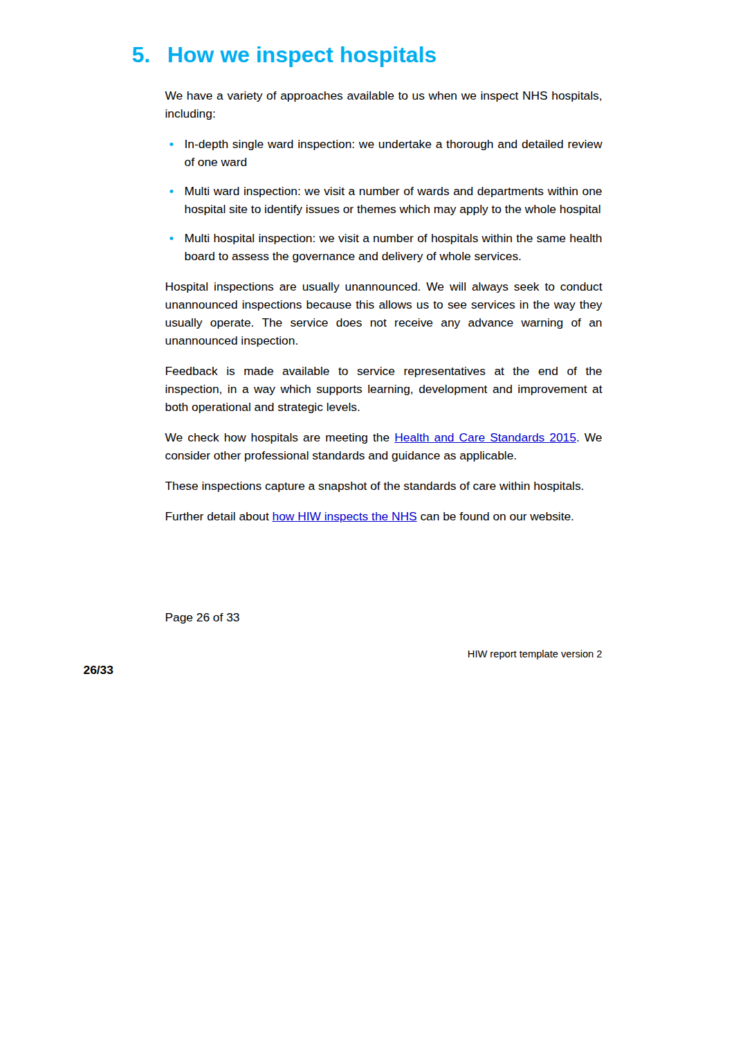5. How we inspect hospitals
We have a variety of approaches available to us when we inspect NHS hospitals, including:
In-depth single ward inspection: we undertake a thorough and detailed review of one ward
Multi ward inspection: we visit a number of wards and departments within one hospital site to identify issues or themes which may apply to the whole hospital
Multi hospital inspection: we visit a number of hospitals within the same health board to assess the governance and delivery of whole services.
Hospital inspections are usually unannounced. We will always seek to conduct unannounced inspections because this allows us to see services in the way they usually operate. The service does not receive any advance warning of an unannounced inspection.
Feedback is made available to service representatives at the end of the inspection, in a way which supports learning, development and improvement at both operational and strategic levels.
We check how hospitals are meeting the Health and Care Standards 2015. We consider other professional standards and guidance as applicable.
These inspections capture a snapshot of the standards of care within hospitals.
Further detail about how HIW inspects the NHS can be found on our website.
Page 26 of 33
HIW report template version 2
26/33